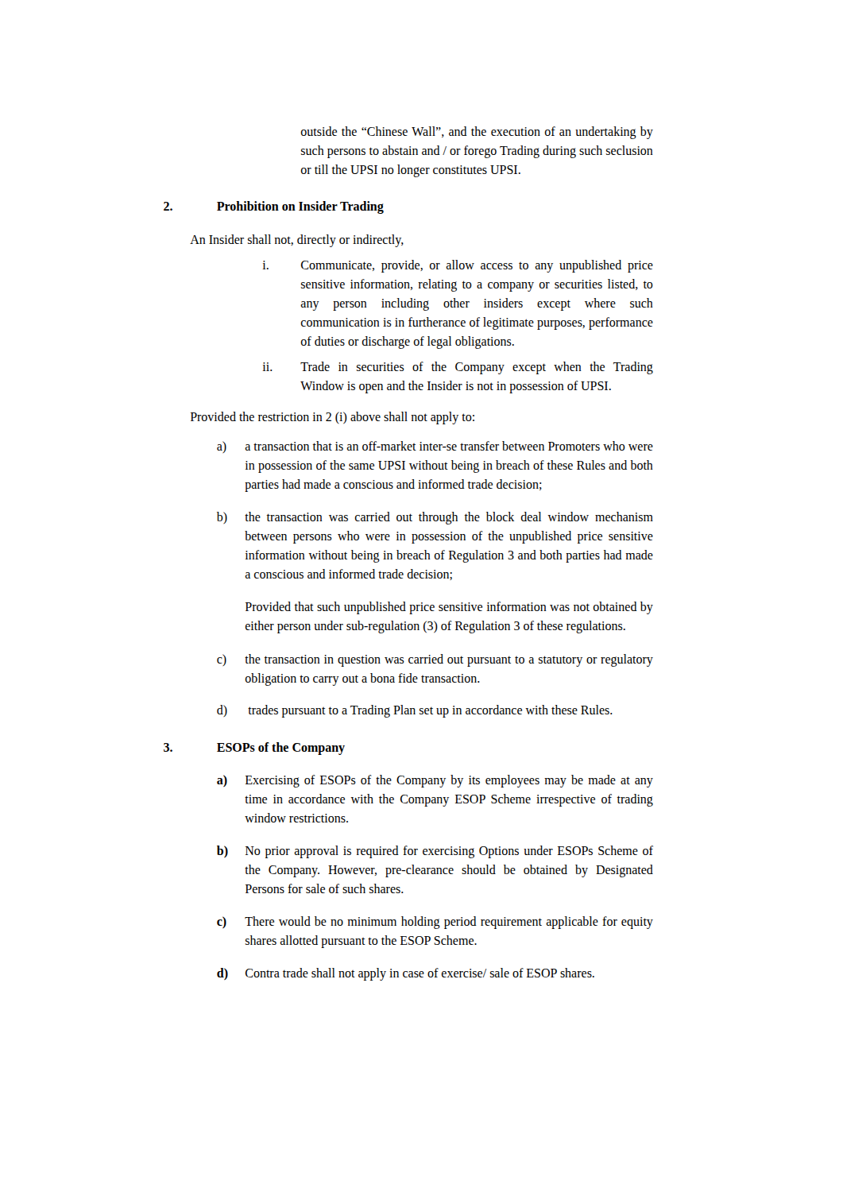outside the “Chinese Wall”, and the execution of an undertaking by such persons to abstain and / or forego Trading during such seclusion or till the UPSI no longer constitutes UPSI.
2. Prohibition on Insider Trading
An Insider shall not, directly or indirectly,
i. Communicate, provide, or allow access to any unpublished price sensitive information, relating to a company or securities listed, to any person including other insiders except where such communication is in furtherance of legitimate purposes, performance of duties or discharge of legal obligations.
ii. Trade in securities of the Company except when the Trading Window is open and the Insider is not in possession of UPSI.
Provided the restriction in 2 (i) above shall not apply to:
a) a transaction that is an off-market inter-se transfer between Promoters who were in possession of the same UPSI without being in breach of these Rules and both parties had made a conscious and informed trade decision;
b) the transaction was carried out through the block deal window mechanism between persons who were in possession of the unpublished price sensitive information without being in breach of Regulation 3 and both parties had made a conscious and informed trade decision;
Provided that such unpublished price sensitive information was not obtained by either person under sub-regulation (3) of Regulation 3 of these regulations.
c) the transaction in question was carried out pursuant to a statutory or regulatory obligation to carry out a bona fide transaction.
d) trades pursuant to a Trading Plan set up in accordance with these Rules.
3. ESOPs of the Company
a) Exercising of ESOPs of the Company by its employees may be made at any time in accordance with the Company ESOP Scheme irrespective of trading window restrictions.
b) No prior approval is required for exercising Options under ESOPs Scheme of the Company. However, pre-clearance should be obtained by Designated Persons for sale of such shares.
c) There would be no minimum holding period requirement applicable for equity shares allotted pursuant to the ESOP Scheme.
d) Contra trade shall not apply in case of exercise/ sale of ESOP shares.